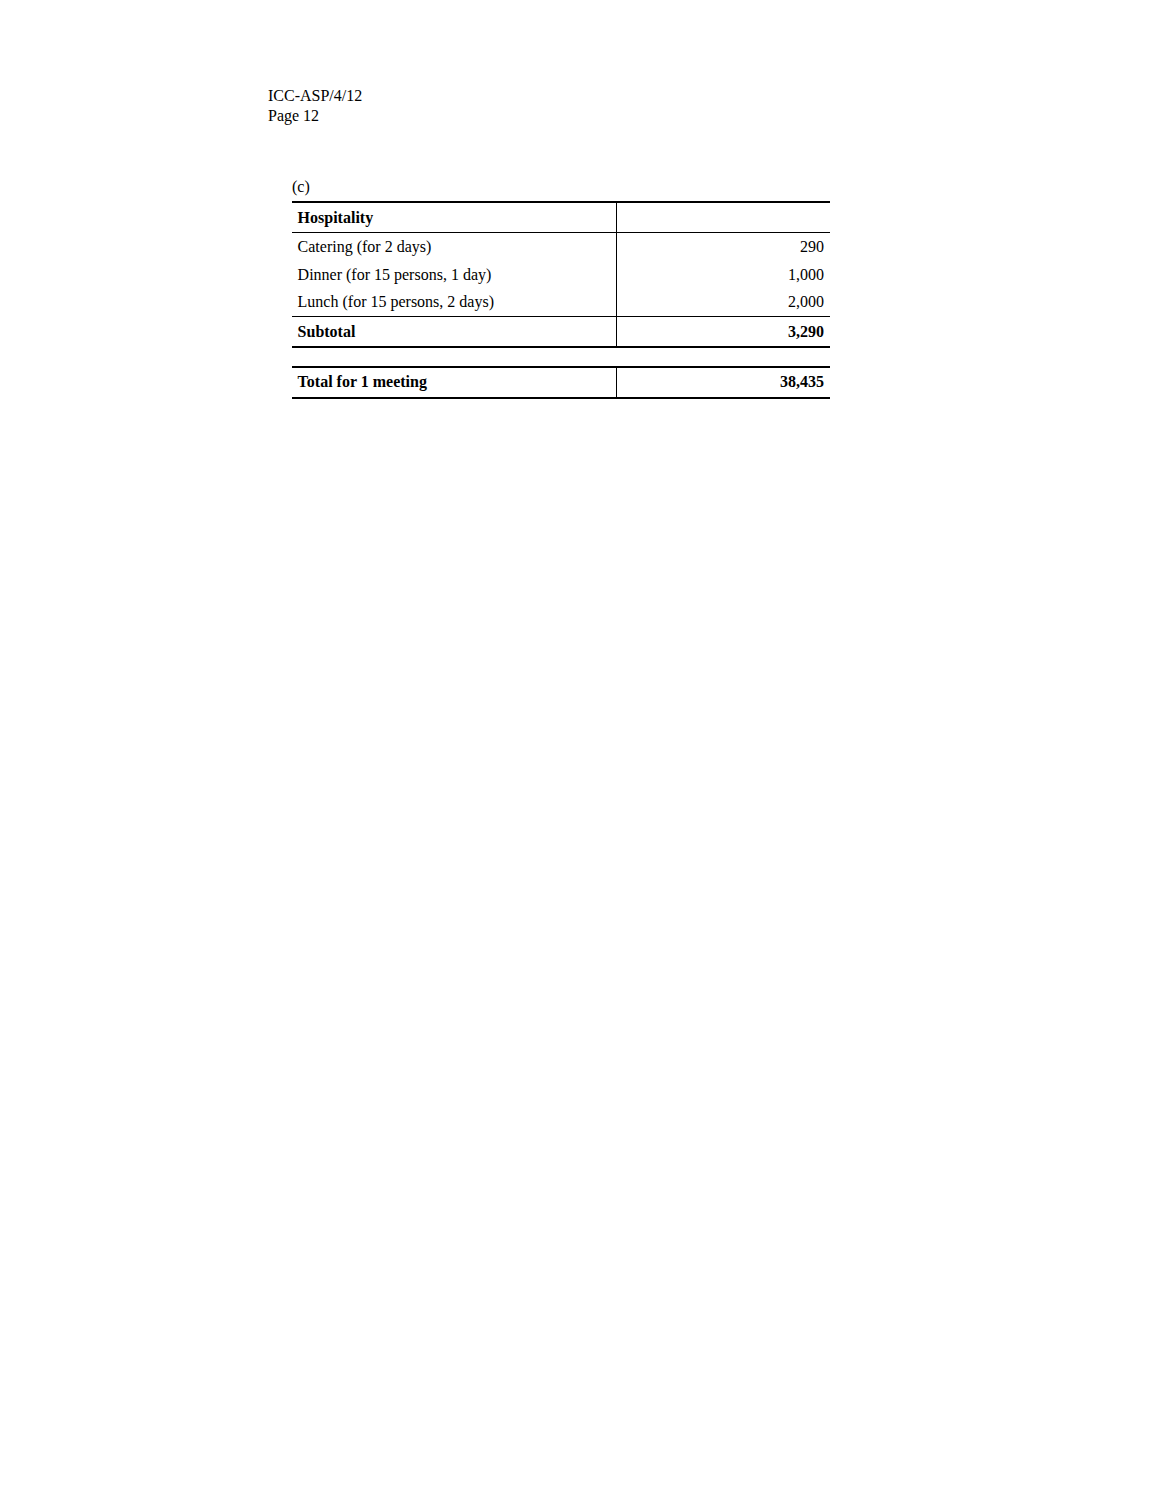ICC-ASP/4/12
Page 12
(c)
| Hospitality | |
| Catering (for 2 days) | 290 |
| Dinner (for 15 persons, 1 day) | 1,000 |
| Lunch (for 15 persons, 2 days) | 2,000 |
| Subtotal | 3,290 |
| Total for 1 meeting | 38,435 |